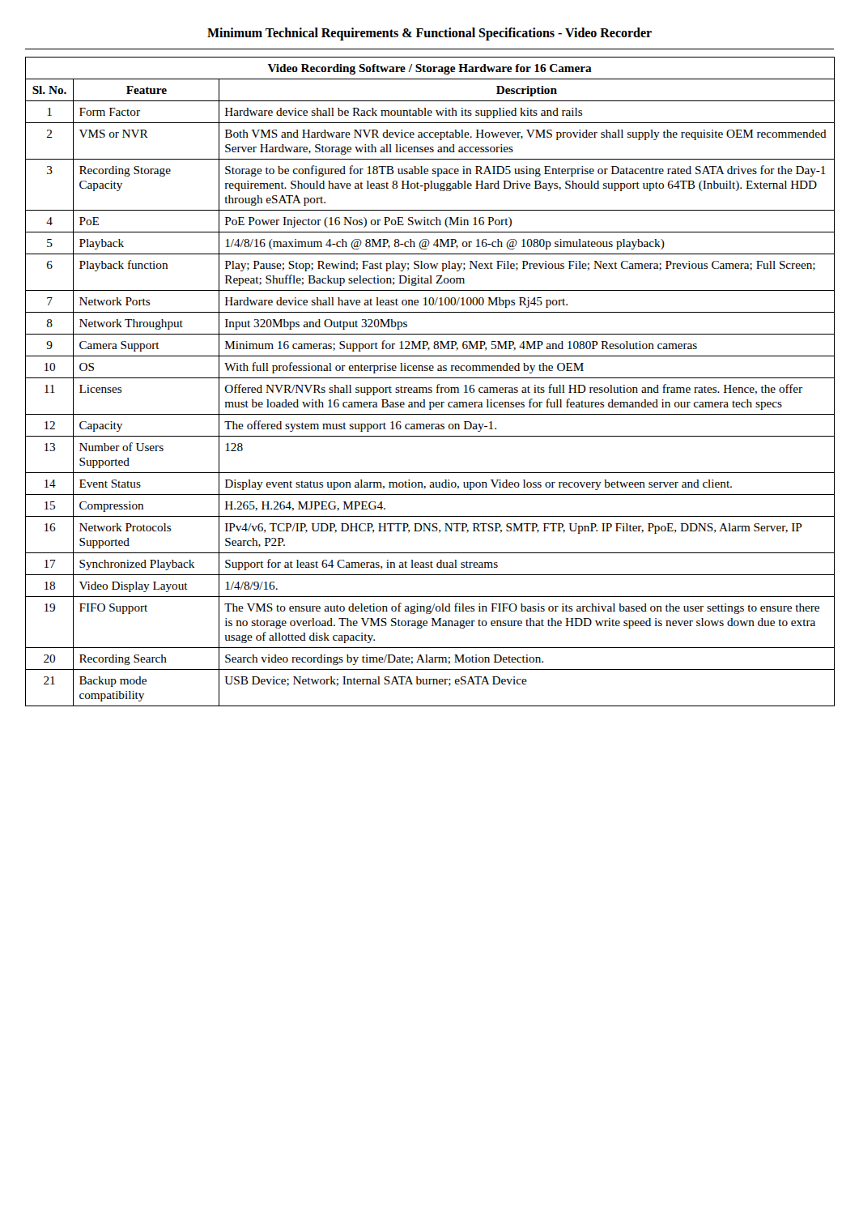Minimum Technical Requirements & Functional Specifications - Video Recorder
| Video Recording Software / Storage Hardware for 16 Camera |
| --- |
| Sl. No. | Feature | Description |
| 1 | Form Factor | Hardware device shall be Rack mountable with its supplied kits and rails |
| 2 | VMS or NVR | Both VMS and Hardware NVR device acceptable. However, VMS provider shall supply the requisite OEM recommended Server Hardware, Storage with all licenses and accessories |
| 3 | Recording Storage Capacity | Storage to be configured for 18TB usable space in RAID5 using Enterprise or Datacentre rated SATA drives for the Day-1 requirement. Should have at least 8 Hot-pluggable Hard Drive Bays, Should support upto 64TB (Inbuilt). External HDD through eSATA port. |
| 4 | PoE | PoE Power Injector (16 Nos) or PoE Switch (Min 16 Port) |
| 5 | Playback | 1/4/8/16 (maximum 4-ch @ 8MP, 8-ch @ 4MP, or 16-ch @ 1080p simulateous playback) |
| 6 | Playback function | Play; Pause; Stop; Rewind; Fast play; Slow play; Next File; Previous File; Next Camera; Previous Camera; Full Screen; Repeat; Shuffle; Backup selection; Digital Zoom |
| 7 | Network Ports | Hardware device shall have at least one 10/100/1000 Mbps Rj45 port. |
| 8 | Network Throughput | Input 320Mbps and Output 320Mbps |
| 9 | Camera Support | Minimum 16 cameras; Support for 12MP, 8MP, 6MP, 5MP, 4MP and 1080P Resolution cameras |
| 10 | OS | With full professional or enterprise license as recommended by the OEM |
| 11 | Licenses | Offered NVR/NVRs shall support streams from 16 cameras at its full HD resolution and frame rates. Hence, the offer must be loaded with 16 camera Base and per camera licenses for full features demanded in our camera tech specs |
| 12 | Capacity | The offered system must support 16 cameras on Day-1. |
| 13 | Number of Users Supported | 128 |
| 14 | Event Status | Display event status upon alarm, motion, audio, upon Video loss or recovery between server and client. |
| 15 | Compression | H.265, H.264, MJPEG, MPEG4. |
| 16 | Network Protocols Supported | IPv4/v6, TCP/IP, UDP, DHCP, HTTP, DNS, NTP, RTSP, SMTP, FTP, UpnP. IP Filter, PpoE, DDNS, Alarm Server, IP Search, P2P. |
| 17 | Synchronized Playback | Support for at least 64 Cameras, in at least dual streams |
| 18 | Video Display Layout | 1/4/8/9/16. |
| 19 | FIFO Support | The VMS to ensure auto deletion of aging/old files in FIFO basis or its archival based on the user settings to ensure there is no storage overload. The VMS Storage Manager to ensure that the HDD write speed is never slows down due to extra usage of allotted disk capacity. |
| 20 | Recording Search | Search video recordings by time/Date; Alarm; Motion Detection. |
| 21 | Backup mode compatibility | USB Device; Network; Internal SATA burner; eSATA Device |